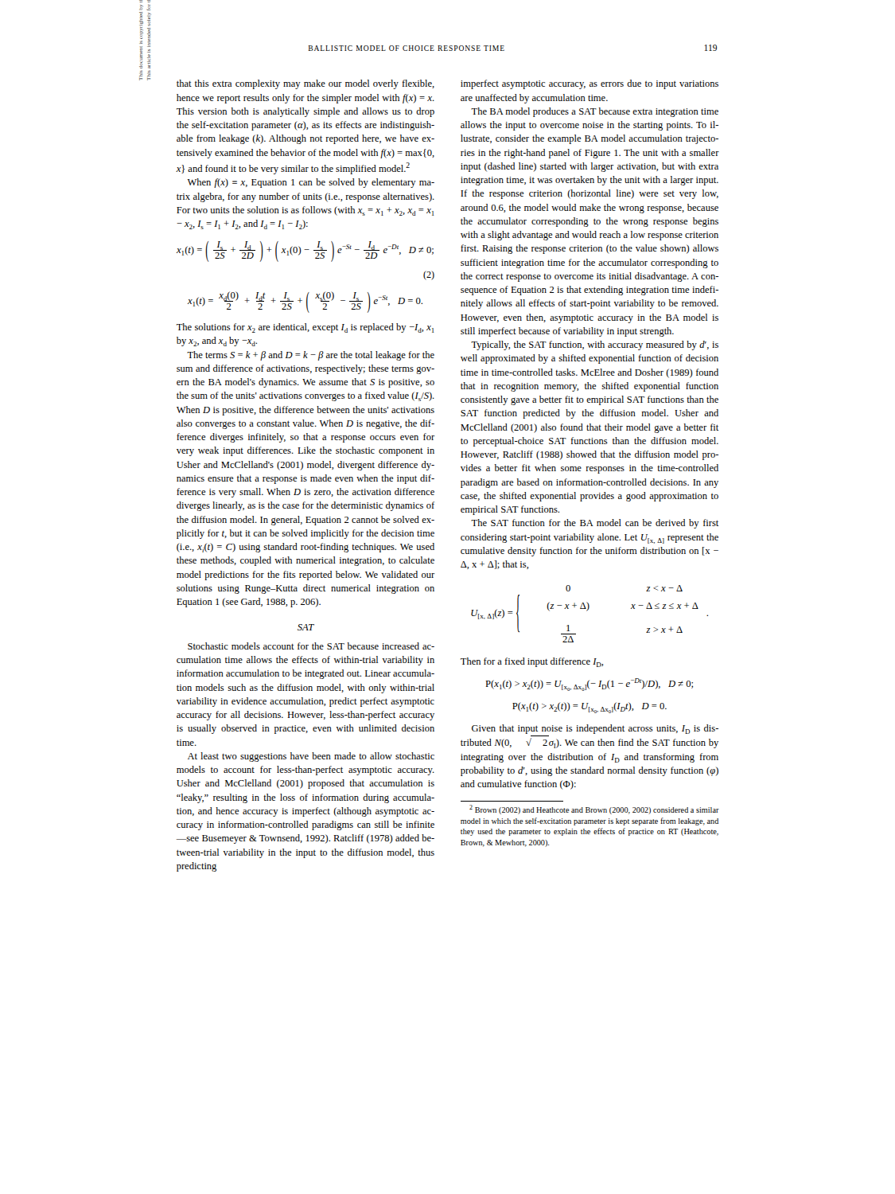This document is copyrighted by the American Psychological Association or one of its allied publishers. This article is intended solely for the personal use of the individual user and is not to be disseminated broadly.
Ballistic Model of Choice Response Time
119
that this extra complexity may make our model overly flexible, hence we report results only for the simpler model with f(x) = x. This version both is analytically simple and allows us to drop the self-excitation parameter (α), as its effects are indistinguishable from leakage (k). Although not reported here, we have extensively examined the behavior of the model with f(x) = max{0, x} and found it to be very similar to the simplified model.2
When f(x) ≡ x, Equation 1 can be solved by elementary matrix algebra, for any number of units (i.e., response alternatives). For two units the solution is as follows (with xs = x1 + x2, xd = x1 − x2, Is = I1 + I2, and Id = I1 − I2):
x1(t) = ( Is 2S + Id 2D ) + ( x1(0) − Is 2S ) e−St − Id 2D e−Dt, D ≠ 0;
(2)
x1(t) = xd(0) 2 + Idt 2 + Is 2S + ( xs(0) 2 − Is 2S ) e−St, D = 0.
The solutions for x2 are identical, except Id is replaced by −Id, x1 by x2, and xd by −xd.
The terms S = k + β and D = k − β are the total leakage for the sum and difference of activations, respectively; these terms govern the BA model's dynamics. We assume that S is positive, so the sum of the units' activations converges to a fixed value (Is/S). When D is positive, the difference between the units' activations also converges to a constant value. When D is negative, the difference diverges infinitely, so that a response occurs even for very weak input differences. Like the stochastic component in Usher and McClelland's (2001) model, divergent difference dynamics ensure that a response is made even when the input difference is very small. When D is zero, the activation difference diverges linearly, as is the case for the deterministic dynamics of the diffusion model. In general, Equation 2 cannot be solved explicitly for t, but it can be solved implicitly for the decision time (i.e., xi(t) = C) using standard root-finding techniques. We used these methods, coupled with numerical integration, to calculate model predictions for the fits reported below. We validated our solutions using Runge–Kutta direct numerical integration on Equation 1 (see Gard, 1988, p. 206).
SAT
Stochastic models account for the SAT because increased accumulation time allows the effects of within-trial variability in information accumulation to be integrated out. Linear accumulation models such as the diffusion model, with only within-trial variability in evidence accumulation, predict perfect asymptotic accuracy for all decisions. However, less-than-perfect accuracy is usually observed in practice, even with unlimited decision time.
At least two suggestions have been made to allow stochastic models to account for less-than-perfect asymptotic accuracy. Usher and McClelland (2001) proposed that accumulation is “leaky,” resulting in the loss of information during accumulation, and hence accuracy is imperfect (although asymptotic accuracy in information-controlled paradigms can still be infinite—see Busemeyer & Townsend, 1992). Ratcliff (1978) added between-trial variability in the input to the diffusion model, thus predicting
imperfect asymptotic accuracy, as errors due to input variations are unaffected by accumulation time.
The BA model produces a SAT because extra integration time allows the input to overcome noise in the starting points. To illustrate, consider the example BA model accumulation trajectories in the right-hand panel of Figure 1. The unit with a smaller input (dashed line) started with larger activation, but with extra integration time, it was overtaken by the unit with a larger input. If the response criterion (horizontal line) were set very low, around 0.6, the model would make the wrong response, because the accumulator corresponding to the wrong response begins with a slight advantage and would reach a low response criterion first. Raising the response criterion (to the value shown) allows sufficient integration time for the accumulator corresponding to the correct response to overcome its initial disadvantage. A consequence of Equation 2 is that extending integration time indefinitely allows all effects of start-point variability to be removed. However, even then, asymptotic accuracy in the BA model is still imperfect because of variability in input strength.
Typically, the SAT function, with accuracy measured by d′, is well approximated by a shifted exponential function of decision time in time-controlled tasks. McElree and Dosher (1989) found that in recognition memory, the shifted exponential function consistently gave a better fit to empirical SAT functions than the SAT function predicted by the diffusion model. Usher and McClelland (2001) also found that their model gave a better fit to perceptual-choice SAT functions than the diffusion model. However, Ratcliff (1988) showed that the diffusion model provides a better fit when some responses in the time-controlled paradigm are based on information-controlled decisions. In any case, the shifted exponential provides a good approximation to empirical SAT functions.
The SAT function for the BA model can be derived by first considering start-point variability alone. Let U[x, Δ] represent the cumulative density function for the uniform distribution on [x − Δ, x + Δ]; that is,
U[x, Δ](z) = {
| 0 | z < x − Δ |
| ( z − x + Δ) | x − Δ ≤ z ≤ x + Δ |
| 1 2Δ | z > x + Δ |
.
Then for a fixed input difference ID,
P(x1(t) > x2(t)) = U[x0, Δx0](− ID(1 − e−Dt)/D), D ≠ 0;
P(x1(t) > x2(t)) = U[x0, Δx0](IDt), D = 0.
Given that input noise is independent across units, ID is distributed N(0, √2 σI). We can then find the SAT function by integrating over the distribution of ID and transforming from probability to d′, using the standard normal density function (φ) and cumulative function (Φ):
2 Brown (2002) and Heathcote and Brown (2000, 2002) considered a similar model in which the self-excitation parameter is kept separate from leakage, and they used the parameter to explain the effects of practice on RT (Heathcote, Brown, & Mewhort, 2000).